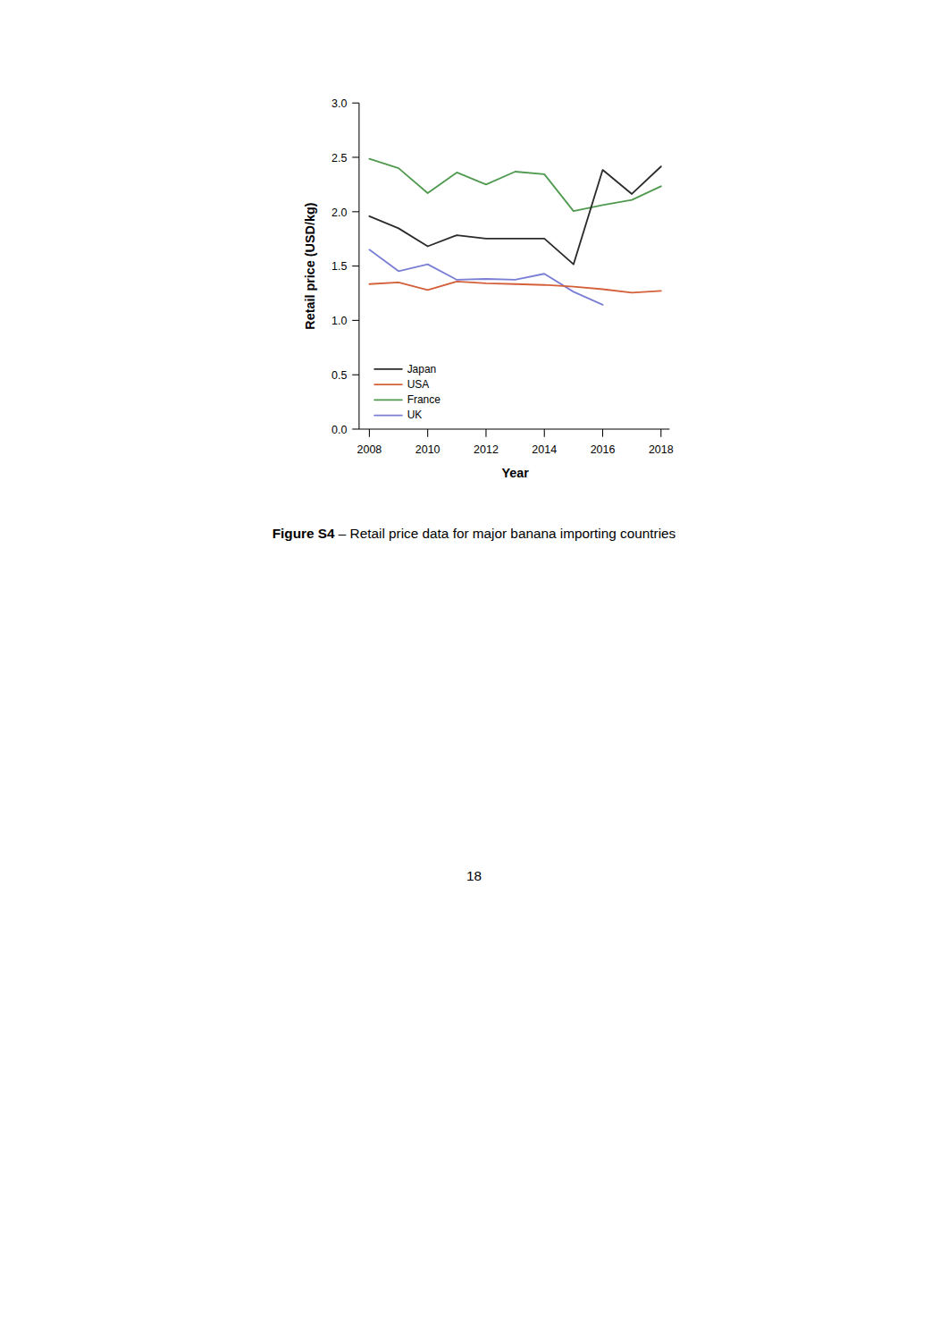0.0 0.5 1.0 1.5 2.0 2.5 3.0 2008 2010 2012 2014 2016 2018 Year Retail price (USD/kg) Japan USA France UK
Figure S4 – Retail price data for major banana importing countries
18